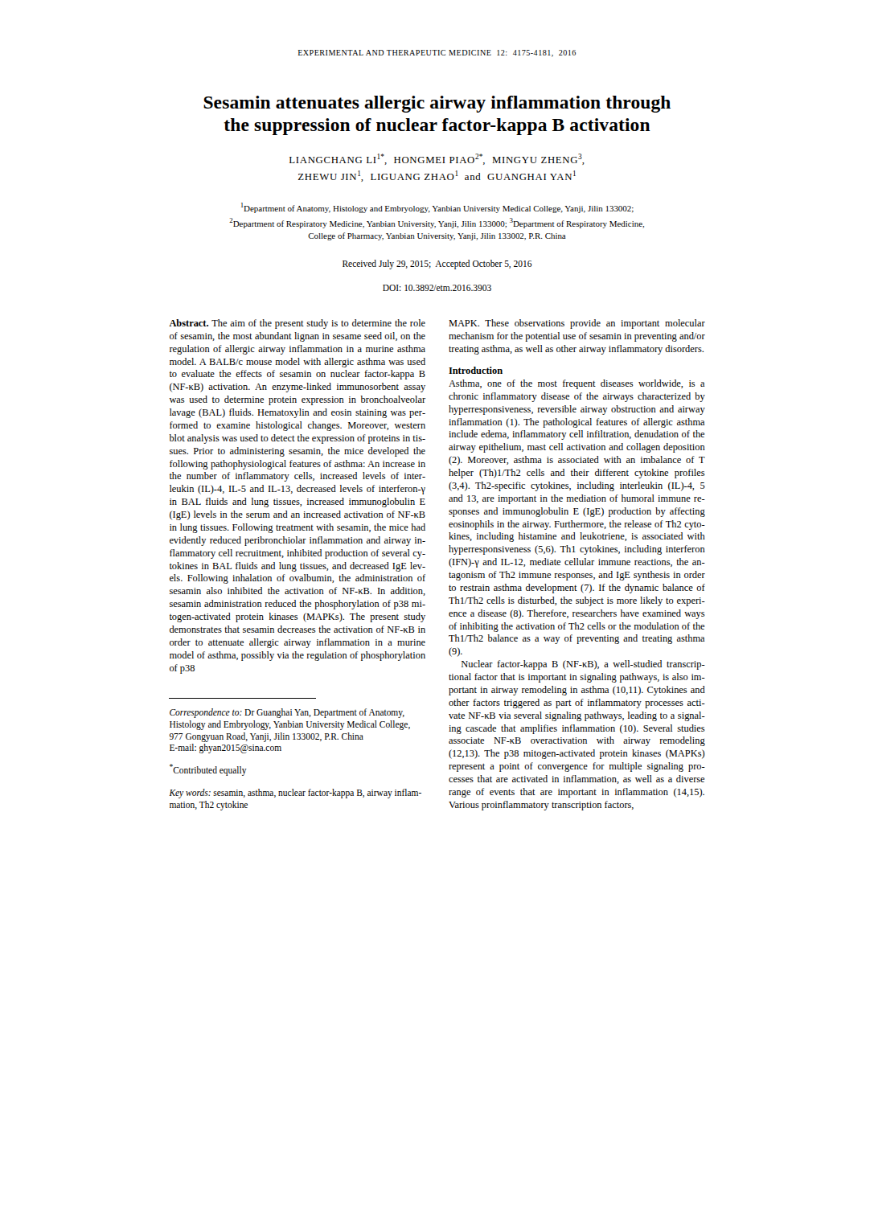EXPERIMENTAL AND THERAPEUTIC MEDICINE 12: 4175-4181, 2016
Sesamin attenuates allergic airway inflammation through
the suppression of nuclear factor-kappa B activation
LIANGCHANG LI1*, HONGMEI PIAO2*, MINGYU ZHENG3,
ZHEWU JIN1, LIGUANG ZHAO1 and GUANGHAI YAN1
1Department of Anatomy, Histology and Embryology, Yanbian University Medical College, Yanji, Jilin 133002;
2Department of Respiratory Medicine, Yanbian University, Yanji, Jilin 133000; 3Department of Respiratory Medicine,
College of Pharmacy, Yanbian University, Yanji, Jilin 133002, P.R. China
Received July 29, 2015; Accepted October 5, 2016
DOI: 10.3892/etm.2016.3903
Abstract. The aim of the present study is to determine the role of sesamin, the most abundant lignan in sesame seed oil, on the regulation of allergic airway inflammation in a murine asthma model. A BALB/c mouse model with allergic asthma was used to evaluate the effects of sesamin on nuclear factor-kappa B (NF-κB) activation. An enzyme-linked immunosorbent assay was used to determine protein expression in bronchoalveolar lavage (BAL) fluids. Hematoxylin and eosin staining was performed to examine histological changes. Moreover, western blot analysis was used to detect the expression of proteins in tissues. Prior to administering sesamin, the mice developed the following pathophysiological features of asthma: An increase in the number of inflammatory cells, increased levels of interleukin (IL)-4, IL-5 and IL-13, decreased levels of interferon-γ in BAL fluids and lung tissues, increased immunoglobulin E (IgE) levels in the serum and an increased activation of NF-κB in lung tissues. Following treatment with sesamin, the mice had evidently reduced peribronchiolar inflammation and airway inflammatory cell recruitment, inhibited production of several cytokines in BAL fluids and lung tissues, and decreased IgE levels. Following inhalation of ovalbumin, the administration of sesamin also inhibited the activation of NF-κB. In addition, sesamin administration reduced the phosphorylation of p38 mitogen-activated protein kinases (MAPKs). The present study demonstrates that sesamin decreases the activation of NF-κB in order to attenuate allergic airway inflammation in a murine model of asthma, possibly via the regulation of phosphorylation of p38
Correspondence to: Dr Guanghai Yan, Department of Anatomy, Histology and Embryology, Yanbian University Medical College, 977 Gongyuan Road, Yanji, Jilin 133002, P.R. China
E-mail: ghyan2015@sina.com
*Contributed equally
Key words: sesamin, asthma, nuclear factor-kappa B, airway inflammation, Th2 cytokine
MAPK. These observations provide an important molecular mechanism for the potential use of sesamin in preventing and/or treating asthma, as well as other airway inflammatory disorders.
Introduction
Asthma, one of the most frequent diseases worldwide, is a chronic inflammatory disease of the airways characterized by hyperresponsiveness, reversible airway obstruction and airway inflammation (1). The pathological features of allergic asthma include edema, inflammatory cell infiltration, denudation of the airway epithelium, mast cell activation and collagen deposition (2). Moreover, asthma is associated with an imbalance of T helper (Th)1/Th2 cells and their different cytokine profiles (3,4). Th2-specific cytokines, including interleukin (IL)-4, 5 and 13, are important in the mediation of humoral immune responses and immunoglobulin E (IgE) production by affecting eosinophils in the airway. Furthermore, the release of Th2 cytokines, including histamine and leukotriene, is associated with hyperresponsiveness (5,6). Th1 cytokines, including interferon (IFN)-γ and IL-12, mediate cellular immune reactions, the antagonism of Th2 immune responses, and IgE synthesis in order to restrain asthma development (7). If the dynamic balance of Th1/Th2 cells is disturbed, the subject is more likely to experience a disease (8). Therefore, researchers have examined ways of inhibiting the activation of Th2 cells or the modulation of the Th1/Th2 balance as a way of preventing and treating asthma (9).
Nuclear factor-kappa B (NF-κB), a well-studied transcriptional factor that is important in signaling pathways, is also important in airway remodeling in asthma (10,11). Cytokines and other factors triggered as part of inflammatory processes activate NF-κB via several signaling pathways, leading to a signaling cascade that amplifies inflammation (10). Several studies associate NF-κB overactivation with airway remodeling (12,13). The p38 mitogen-activated protein kinases (MAPKs) represent a point of convergence for multiple signaling processes that are activated in inflammation, as well as a diverse range of events that are important in inflammation (14,15). Various proinflammatory transcription factors,